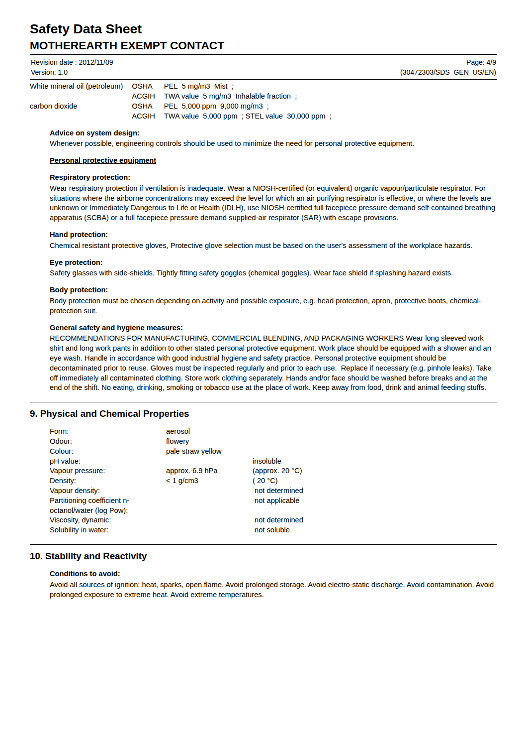Safety Data Sheet
MOTHEREARTH EXEMPT CONTACT
| Revision date : 2012/11/09 | Page: 4/9 |
| Version: 1.0 | (30472303/SDS_GEN_US/EN) |
| White mineral oil (petroleum) | OSHA | PEL 5 mg/m3 Mist ; |
| | ACGIH | TWA value 5 mg/m3 Inhalable fraction ; |
| carbon dioxide | OSHA | PEL 5,000 ppm 9,000 mg/m3 ; |
| | ACGIH | TWA value 5,000 ppm ; STEL value 30,000 ppm ; |
Advice on system design:
Whenever possible, engineering controls should be used to minimize the need for personal protective equipment.
Personal protective equipment
Respiratory protection:
Wear respiratory protection if ventilation is inadequate. Wear a NIOSH-certified (or equivalent) organic vapour/particulate respirator. For situations where the airborne concentrations may exceed the level for which an air purifying respirator is effective, or where the levels are unknown or Immediately Dangerous to Life or Health (IDLH), use NIOSH-certified full facepiece pressure demand self-contained breathing apparatus (SCBA) or a full facepiece pressure demand supplied-air respirator (SAR) with escape provisions.
Hand protection:
Chemical resistant protective gloves, Protective glove selection must be based on the user's assessment of the workplace hazards.
Eye protection:
Safety glasses with side-shields. Tightly fitting safety goggles (chemical goggles). Wear face shield if splashing hazard exists.
Body protection:
Body protection must be chosen depending on activity and possible exposure, e.g. head protection, apron, protective boots, chemical-protection suit.
General safety and hygiene measures:
RECOMMENDATIONS FOR MANUFACTURING, COMMERCIAL BLENDING, AND PACKAGING WORKERS Wear long sleeved work shirt and long work pants in addition to other stated personal protective equipment. Work place should be equipped with a shower and an eye wash. Handle in accordance with good industrial hygiene and safety practice. Personal protective equipment should be decontaminated prior to reuse. Gloves must be inspected regularly and prior to each use. Replace if necessary (e.g. pinhole leaks). Take off immediately all contaminated clothing. Store work clothing separately. Hands and/or face should be washed before breaks and at the end of the shift. No eating, drinking, smoking or tobacco use at the place of work. Keep away from food, drink and animal feeding stuffs.
9. Physical and Chemical Properties
| Form: | aerosol | |
| Odour: | flowery | |
| Colour: | pale straw yellow | |
| pH value: | | insoluble |
| Vapour pressure: | approx. 6.9 hPa | (approx. 20 °C) |
| Density: | < 1 g/cm3 | ( 20 °C) |
| Vapour density: | | not determined |
| Partitioning coefficient n- octanol/water (log Pow): | | not applicable |
| Viscosity, dynamic: | | not determined |
| Solubility in water: | | not soluble |
10. Stability and Reactivity
Conditions to avoid:
Avoid all sources of ignition: heat, sparks, open flame. Avoid prolonged storage. Avoid electro-static discharge. Avoid contamination. Avoid prolonged exposure to extreme heat. Avoid extreme temperatures.